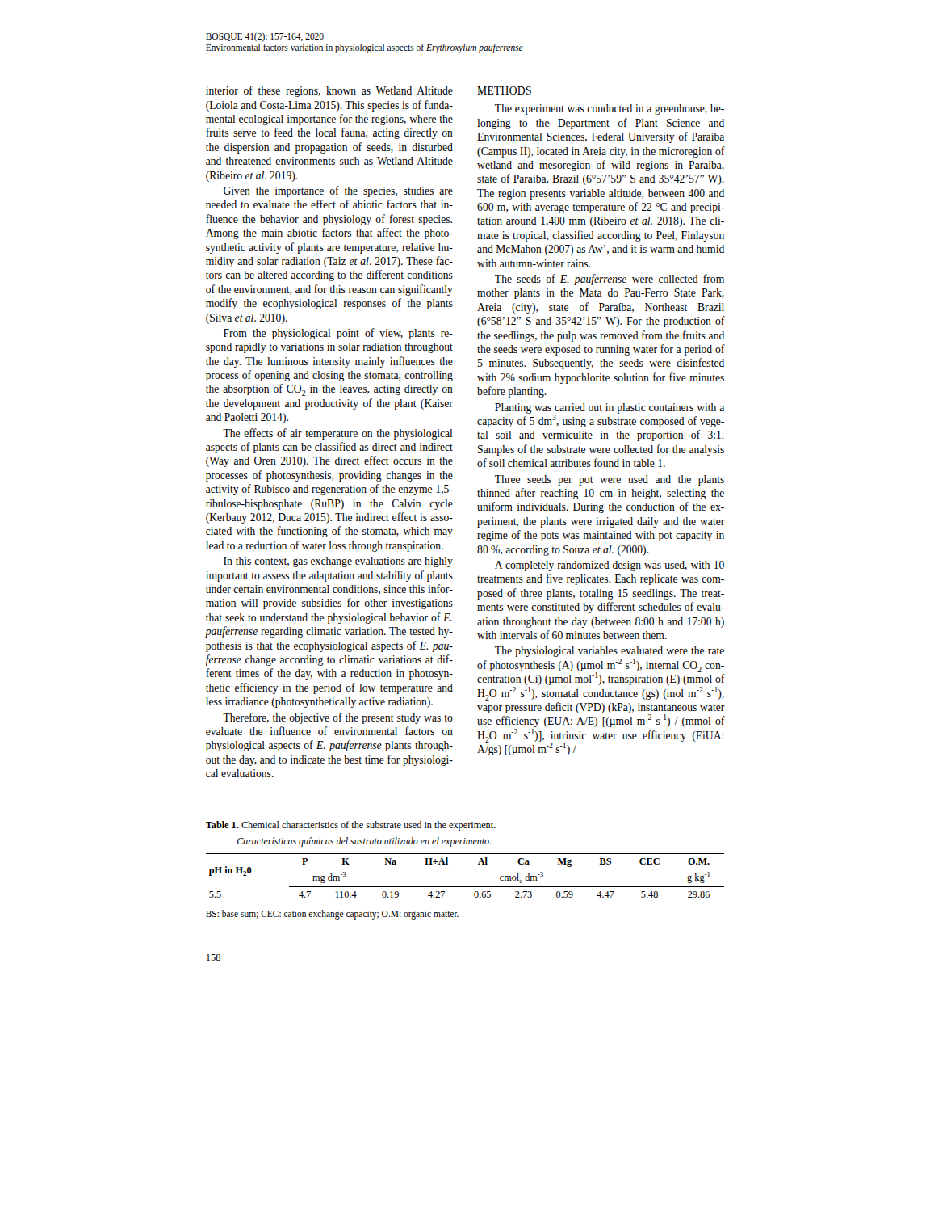BOSQUE 41(2): 157-164, 2020
Environmental factors variation in physiological aspects of Erythroxylum pauferrense
interior of these regions, known as Wetland Altitude (Loiola and Costa-Lima 2015). This species is of fundamental ecological importance for the regions, where the fruits serve to feed the local fauna, acting directly on the dispersion and propagation of seeds, in disturbed and threatened environments such as Wetland Altitude (Ribeiro et al. 2019).
Given the importance of the species, studies are needed to evaluate the effect of abiotic factors that influence the behavior and physiology of forest species. Among the main abiotic factors that affect the photosynthetic activity of plants are temperature, relative humidity and solar radiation (Taiz et al. 2017). These factors can be altered according to the different conditions of the environment, and for this reason can significantly modify the ecophysiological responses of the plants (Silva et al. 2010).
From the physiological point of view, plants respond rapidly to variations in solar radiation throughout the day. The luminous intensity mainly influences the process of opening and closing the stomata, controlling the absorption of CO2 in the leaves, acting directly on the development and productivity of the plant (Kaiser and Paoletti 2014).
The effects of air temperature on the physiological aspects of plants can be classified as direct and indirect (Way and Oren 2010). The direct effect occurs in the processes of photosynthesis, providing changes in the activity of Rubisco and regeneration of the enzyme 1,5-ribulose-bisphosphate (RuBP) in the Calvin cycle (Kerbauy 2012, Duca 2015). The indirect effect is associated with the functioning of the stomata, which may lead to a reduction of water loss through transpiration.
In this context, gas exchange evaluations are highly important to assess the adaptation and stability of plants under certain environmental conditions, since this information will provide subsidies for other investigations that seek to understand the physiological behavior of E. pauferrense regarding climatic variation. The tested hypothesis is that the ecophysiological aspects of E. pauferrense change according to climatic variations at different times of the day, with a reduction in photosynthetic efficiency in the period of low temperature and less irradiance (photosynthetically active radiation).
Therefore, the objective of the present study was to evaluate the influence of environmental factors on physiological aspects of E. pauferrense plants throughout the day, and to indicate the best time for physiological evaluations.
METHODS
The experiment was conducted in a greenhouse, belonging to the Department of Plant Science and Environmental Sciences, Federal University of Paraíba (Campus II), located in Areia city, in the microregion of wetland and mesoregion of wild regions in Paraiba, state of Paraíba, Brazil (6°57’59” S and 35°42’57” W). The region presents variable altitude, between 400 and 600 m, with average temperature of 22 °C and precipitation around 1,400 mm (Ribeiro et al. 2018). The climate is tropical, classified according to Peel, Finlayson and McMahon (2007) as Aw’, and it is warm and humid with autumn-winter rains.
The seeds of E. pauferrense were collected from mother plants in the Mata do Pau-Ferro State Park, Areia (city), state of Paraíba, Northeast Brazil (6°58’12” S and 35°42’15” W). For the production of the seedlings, the pulp was removed from the fruits and the seeds were exposed to running water for a period of 5 minutes. Subsequently, the seeds were disinfested with 2% sodium hypochlorite solution for five minutes before planting.
Planting was carried out in plastic containers with a capacity of 5 dm3, using a substrate composed of vegetal soil and vermiculite in the proportion of 3:1. Samples of the substrate were collected for the analysis of soil chemical attributes found in table 1.
Three seeds per pot were used and the plants thinned after reaching 10 cm in height, selecting the uniform individuals. During the conduction of the experiment, the plants were irrigated daily and the water regime of the pots was maintained with pot capacity in 80 %, according to Souza et al. (2000).
A completely randomized design was used, with 10 treatments and five replicates. Each replicate was composed of three plants, totaling 15 seedlings. The treatments were constituted by different schedules of evaluation throughout the day (between 8:00 h and 17:00 h) with intervals of 60 minutes between them.
The physiological variables evaluated were the rate of photosynthesis (A) (µmol m-2 s-1), internal CO2 concentration (Ci) (µmol mol-1), transpiration (E) (mmol of H2O m-2 s-1), stomatal conductance (gs) (mol m-2 s-1), vapor pressure deficit (VPD) (kPa), instantaneous water use efficiency (EUA: A/E) [(µmol m-2 s-1) / (mmol of H2O m-2 s-1)], intrinsic water use efficiency (EiUA: A/gs) [(µmol m-2 s-1) /
Table 1. Chemical characteristics of the substrate used in the experiment.
Características químicas del sustrato utilizado en el experimento.
| pH in H 2 0 | P | K | Na | H+Al | Al | Ca | Mg | BS | CEC | O.M. |
| --- | --- | --- | --- | --- | --- | --- | --- | --- | --- | --- |
| mg dm -3 | cmol c dm -3 | g kg -1 |
| 5.5 | 4.7 | 110.4 | 0.19 | 4.27 | 0.65 | 2.73 | 0.59 | 4.47 | 5.48 | 29.86 |
BS: base sum; CEC: cation exchange capacity; O.M: organic matter.
158